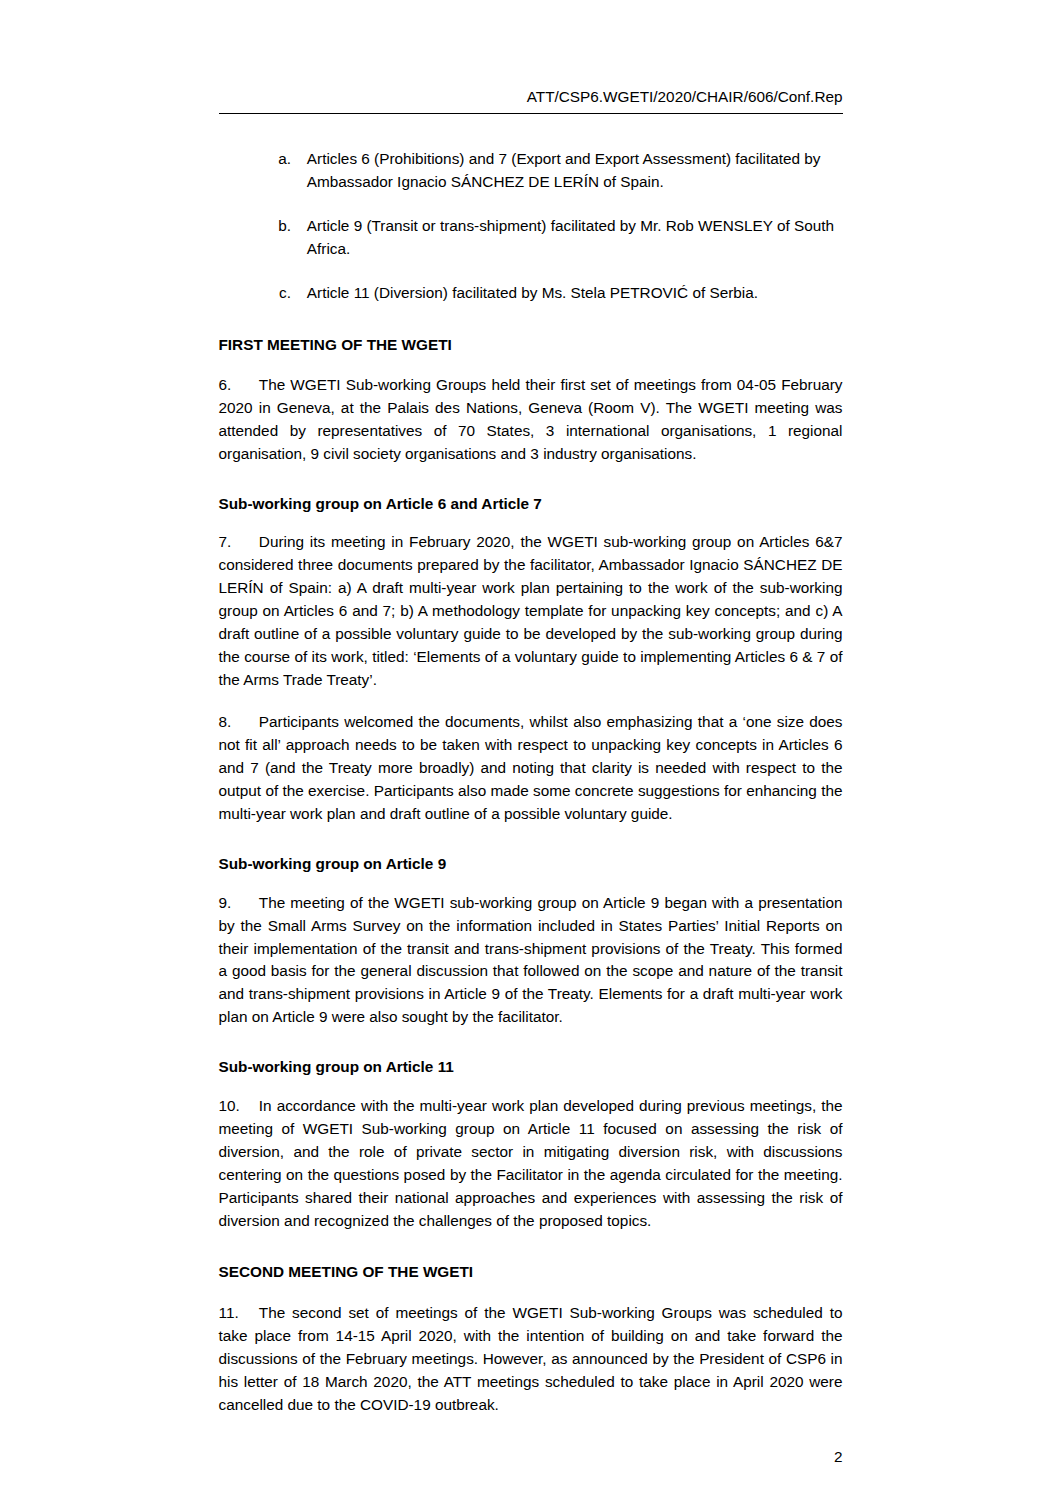ATT/CSP6.WGETI/2020/CHAIR/606/Conf.Rep
Articles 6 (Prohibitions) and 7 (Export and Export Assessment) facilitated by Ambassador Ignacio SÁNCHEZ DE LERÍN of Spain.
Article 9 (Transit or trans-shipment) facilitated by Mr. Rob WENSLEY of South Africa.
Article 11 (Diversion) facilitated by Ms. Stela PETROVIĆ of Serbia.
First meeting of the WGETI
6. The WGETI Sub-working Groups held their first set of meetings from 04-05 February 2020 in Geneva, at the Palais des Nations, Geneva (Room V). The WGETI meeting was attended by representatives of 70 States, 3 international organisations, 1 regional organisation, 9 civil society organisations and 3 industry organisations.
Sub-working group on Article 6 and Article 7
7. During its meeting in February 2020, the WGETI sub-working group on Articles 6&7 considered three documents prepared by the facilitator, Ambassador Ignacio SÁNCHEZ DE LERÍN of Spain: a) A draft multi-year work plan pertaining to the work of the sub-working group on Articles 6 and 7; b) A methodology template for unpacking key concepts; and c) A draft outline of a possible voluntary guide to be developed by the sub-working group during the course of its work, titled: ‘Elements of a voluntary guide to implementing Articles 6 & 7 of the Arms Trade Treaty’.
8. Participants welcomed the documents, whilst also emphasizing that a ‘one size does not fit all’ approach needs to be taken with respect to unpacking key concepts in Articles 6 and 7 (and the Treaty more broadly) and noting that clarity is needed with respect to the output of the exercise. Participants also made some concrete suggestions for enhancing the multi-year work plan and draft outline of a possible voluntary guide.
Sub-working group on Article 9
9. The meeting of the WGETI sub-working group on Article 9 began with a presentation by the Small Arms Survey on the information included in States Parties’ Initial Reports on their implementation of the transit and trans-shipment provisions of the Treaty. This formed a good basis for the general discussion that followed on the scope and nature of the transit and trans-shipment provisions in Article 9 of the Treaty. Elements for a draft multi-year work plan on Article 9 were also sought by the facilitator.
Sub-working group on Article 11
10. In accordance with the multi-year work plan developed during previous meetings, the meeting of WGETI Sub-working group on Article 11 focused on assessing the risk of diversion, and the role of private sector in mitigating diversion risk, with discussions centering on the questions posed by the Facilitator in the agenda circulated for the meeting. Participants shared their national approaches and experiences with assessing the risk of diversion and recognized the challenges of the proposed topics.
Second meeting of the WGETI
11. The second set of meetings of the WGETI Sub-working Groups was scheduled to take place from 14-15 April 2020, with the intention of building on and take forward the discussions of the February meetings. However, as announced by the President of CSP6 in his letter of 18 March 2020, the ATT meetings scheduled to take place in April 2020 were cancelled due to the COVID-19 outbreak.
2